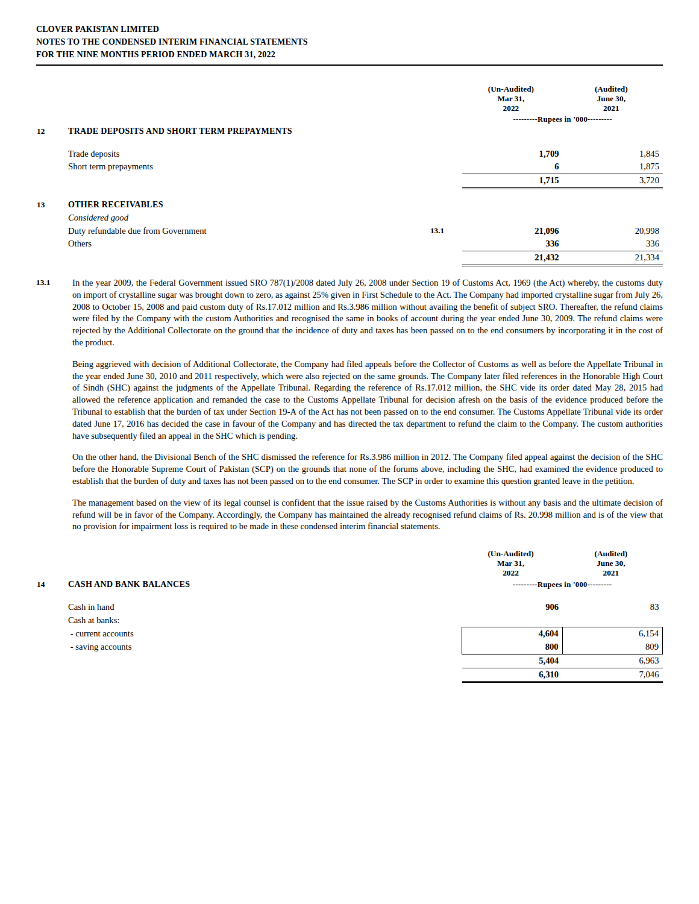CLOVER PAKISTAN LIMITED
NOTES TO THE CONDENSED INTERIM FINANCIAL STATEMENTS
FOR THE NINE MONTHS PERIOD ENDED MARCH 31, 2022
| | | | (Un-Audited) Mar 31, 2022 | (Audited) June 30, 2021 |
| | | | ---------Rupees in '000--------- |
| 12 | TRADE DEPOSITS AND SHORT TERM PREPAYMENTS | | | |
| | Trade deposits | | 1,709 | 1,845 |
| | Short term prepayments | | 6 | 1,875 |
| | | | 1,715 | 3,720 |
| 13 | OTHER RECEIVABLES | | | |
| | Considered good | | | |
| | Duty refundable due from Government | 13.1 | 21,096 | 20,998 |
| | Others | | 336 | 336 |
| | | | 21,432 | 21,334 |
13.1
In the year 2009, the Federal Government issued SRO 787(1)/2008 dated July 26, 2008 under Section 19 of Customs Act, 1969 (the Act) whereby, the customs duty on import of crystalline sugar was brought down to zero, as against 25% given in First Schedule to the Act. The Company had imported crystalline sugar from July 26, 2008 to October 15, 2008 and paid custom duty of Rs.17.012 million and Rs.3.986 million without availing the benefit of subject SRO. Thereafter, the refund claims were filed by the Company with the custom Authorities and recognised the same in books of account during the year ended June 30, 2009. The refund claims were rejected by the Additional Collectorate on the ground that the incidence of duty and taxes has been passed on to the end consumers by incorporating it in the cost of the product.
Being aggrieved with decision of Additional Collectorate, the Company had filed appeals before the Collector of Customs as well as before the Appellate Tribunal in the year ended June 30, 2010 and 2011 respectively, which were also rejected on the same grounds. The Company later filed references in the Honorable High Court of Sindh (SHC) against the judgments of the Appellate Tribunal. Regarding the reference of Rs.17.012 million, the SHC vide its order dated May 28, 2015 had allowed the reference application and remanded the case to the Customs Appellate Tribunal for decision afresh on the basis of the evidence produced before the Tribunal to establish that the burden of tax under Section 19-A of the Act has not been passed on to the end consumer. The Customs Appellate Tribunal vide its order dated June 17, 2016 has decided the case in favour of the Company and has directed the tax department to refund the claim to the Company. The custom authorities have subsequently filed an appeal in the SHC which is pending.
On the other hand, the Divisional Bench of the SHC dismissed the reference for Rs.3.986 million in 2012. The Company filed appeal against the decision of the SHC before the Honorable Supreme Court of Pakistan (SCP) on the grounds that none of the forums above, including the SHC, had examined the evidence produced to establish that the burden of duty and taxes has not been passed on to the end consumer. The SCP in order to examine this question granted leave in the petition.
The management based on the view of its legal counsel is confident that the issue raised by the Customs Authorities is without any basis and the ultimate decision of refund will be in favor of the Company. Accordingly, the Company has maintained the already recognised refund claims of Rs. 20.998 million and is of the view that no provision for impairment loss is required to be made in these condensed interim financial statements.
| | | | (Un-Audited) Mar 31, 2022 | (Audited) June 30, 2021 |
| 14 | CASH AND BANK BALANCES | | ---------Rupees in '000--------- |
| | Cash in hand | | 906 | 83 |
| | Cash at banks: | | | |
| | - current accounts | | 4,604 | 6,154 |
| | - saving accounts | | 800 | 809 |
| | | | 5,404 | 6,963 |
| | | | 6,310 | 7,046 |